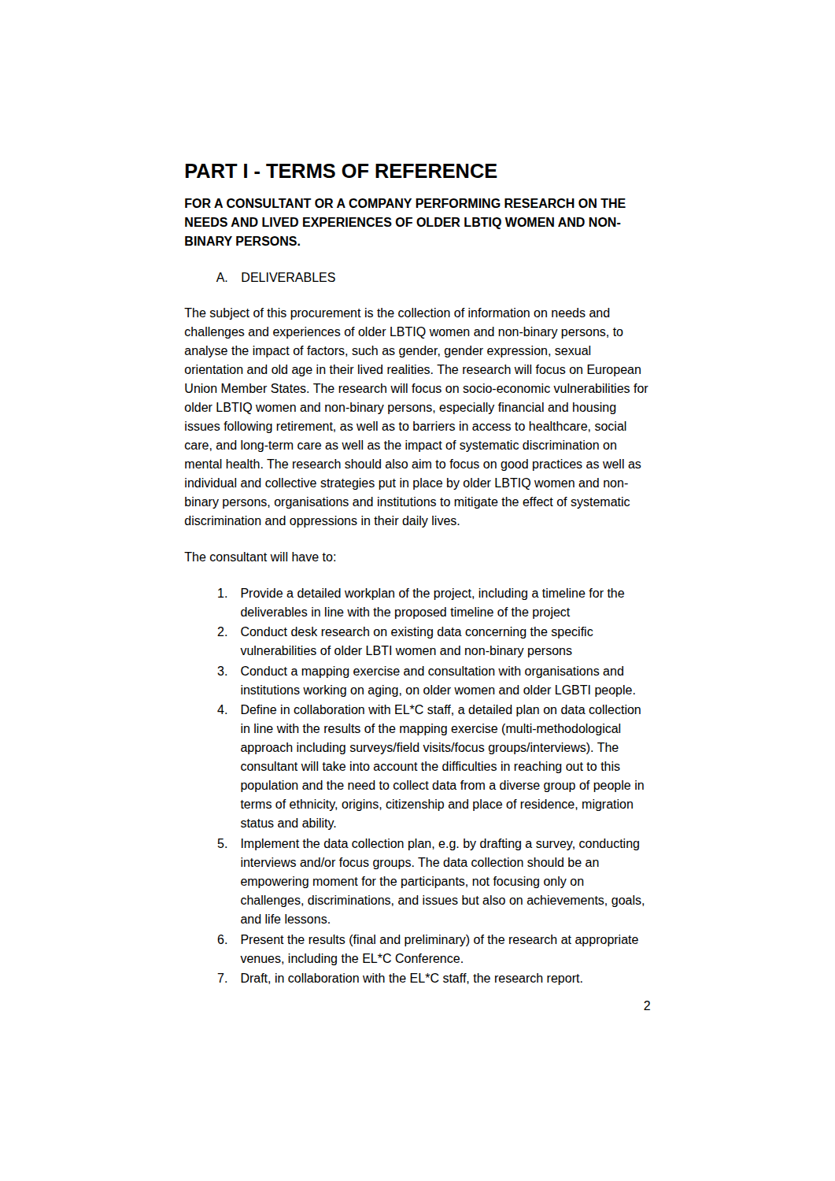PART I - TERMS OF REFERENCE
For a consultant or a company performing research on the needs and lived experiences of older LBTIQ women and non-binary persons.
A. DELIVERABLES
The subject of this procurement is the collection of information on needs and challenges and experiences of older LBTIQ women and non-binary persons, to analyse the impact of factors, such as gender, gender expression, sexual orientation and old age in their lived realities. The research will focus on European Union Member States. The research will focus on socio-economic vulnerabilities for older LBTIQ women and non-binary persons, especially financial and housing issues following retirement, as well as to barriers in access to healthcare, social care, and long-term care as well as the impact of systematic discrimination on mental health. The research should also aim to focus on good practices as well as individual and collective strategies put in place by older LBTIQ women and non-binary persons, organisations and institutions to mitigate the effect of systematic discrimination and oppressions in their daily lives.
The consultant will have to:
Provide a detailed workplan of the project, including a timeline for the deliverables in line with the proposed timeline of the project
Conduct desk research on existing data concerning the specific vulnerabilities of older LBTI women and non-binary persons
Conduct a mapping exercise and consultation with organisations and institutions working on aging, on older women and older LGBTI people.
Define in collaboration with EL*C staff, a detailed plan on data collection in line with the results of the mapping exercise (multi-methodological approach including surveys/field visits/focus groups/interviews). The consultant will take into account the difficulties in reaching out to this population and the need to collect data from a diverse group of people in terms of ethnicity, origins, citizenship and place of residence, migration status and ability.
Implement the data collection plan, e.g. by drafting a survey, conducting interviews and/or focus groups. The data collection should be an empowering moment for the participants, not focusing only on challenges, discriminations, and issues but also on achievements, goals, and life lessons.
Present the results (final and preliminary) of the research at appropriate venues, including the EL*C Conference.
Draft, in collaboration with the EL*C staff, the research report.
2